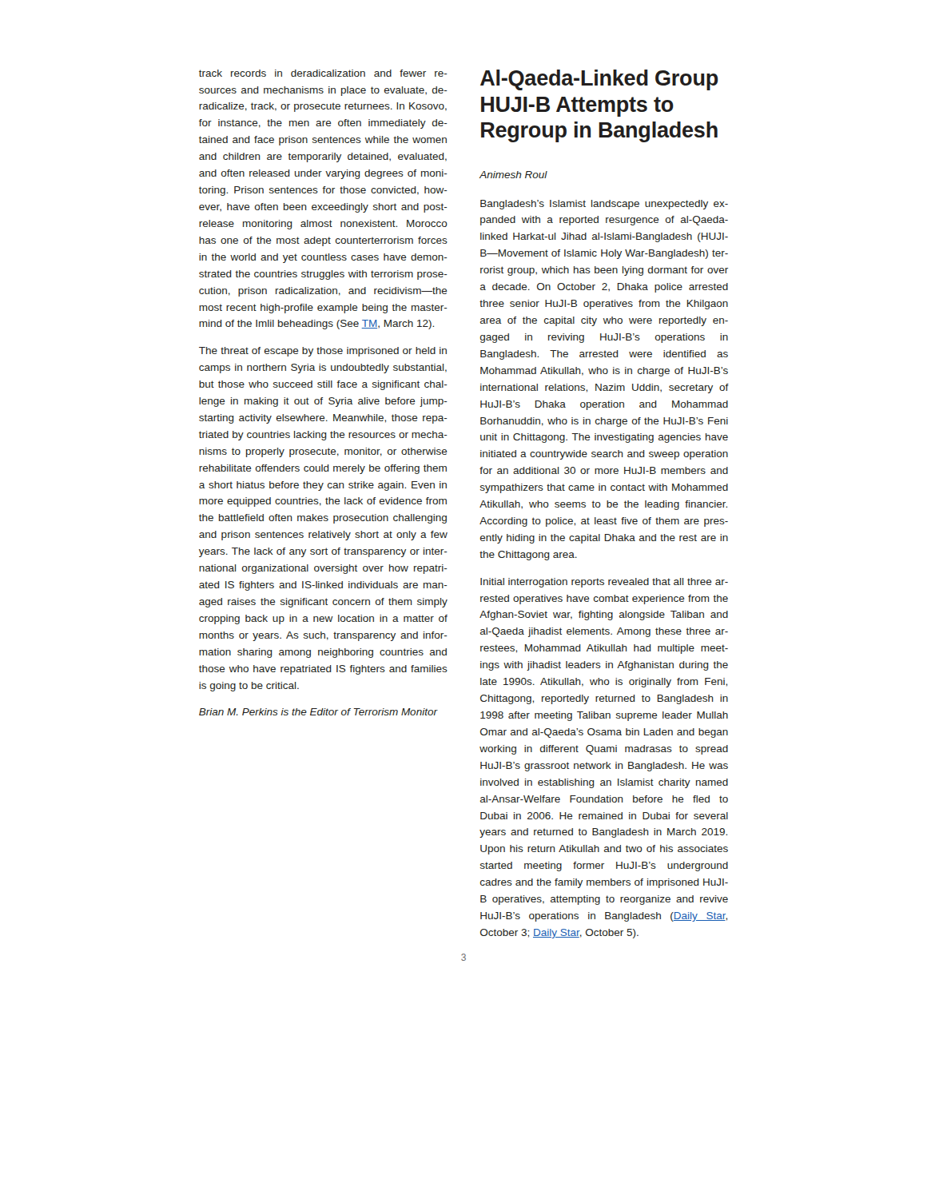track records in deradicalization and fewer resources and mechanisms in place to evaluate, deradicalize, track, or prosecute returnees. In Kosovo, for instance, the men are often immediately detained and face prison sentences while the women and children are temporarily detained, evaluated, and often released under varying degrees of monitoring. Prison sentences for those convicted, however, have often been exceedingly short and post-release monitoring almost nonexistent. Morocco has one of the most adept counterterrorism forces in the world and yet countless cases have demonstrated the countries struggles with terrorism prosecution, prison radicalization, and recidivism—the most recent high-profile example being the mastermind of the Imlil beheadings (See TM, March 12).
The threat of escape by those imprisoned or held in camps in northern Syria is undoubtedly substantial, but those who succeed still face a significant challenge in making it out of Syria alive before jumpstarting activity elsewhere. Meanwhile, those repatriated by countries lacking the resources or mechanisms to properly prosecute, monitor, or otherwise rehabilitate offenders could merely be offering them a short hiatus before they can strike again. Even in more equipped countries, the lack of evidence from the battlefield often makes prosecution challenging and prison sentences relatively short at only a few years. The lack of any sort of transparency or international organizational oversight over how repatriated IS fighters and IS-linked individuals are managed raises the significant concern of them simply cropping back up in a new location in a matter of months or years. As such, transparency and information sharing among neighboring countries and those who have repatriated IS fighters and families is going to be critical.
Brian M. Perkins is the Editor of Terrorism Monitor
Al-Qaeda-Linked Group HUJI-B Attempts to Regroup in Bangladesh
Animesh Roul
Bangladesh’s Islamist landscape unexpectedly expanded with a reported resurgence of al-Qaeda-linked Harkat-ul Jihad al-Islami-Bangladesh (HUJI-B—Movement of Islamic Holy War-Bangladesh) terrorist group, which has been lying dormant for over a decade. On October 2, Dhaka police arrested three senior HuJI-B operatives from the Khilgaon area of the capital city who were reportedly engaged in reviving HuJI-B’s operations in Bangladesh. The arrested were identified as Mohammad Atikullah, who is in charge of HuJI-B’s international relations, Nazim Uddin, secretary of HuJI-B’s Dhaka operation and Mohammad Borhanuddin, who is in charge of the HuJI-B’s Feni unit in Chittagong. The investigating agencies have initiated a countrywide search and sweep operation for an additional 30 or more HuJI-B members and sympathizers that came in contact with Mohammed Atikullah, who seems to be the leading financier. According to police, at least five of them are presently hiding in the capital Dhaka and the rest are in the Chittagong area.
Initial interrogation reports revealed that all three arrested operatives have combat experience from the Afghan-Soviet war, fighting alongside Taliban and al-Qaeda jihadist elements. Among these three arrestees, Mohammad Atikullah had multiple meetings with jihadist leaders in Afghanistan during the late 1990s. Atikullah, who is originally from Feni, Chittagong, reportedly returned to Bangladesh in 1998 after meeting Taliban supreme leader Mullah Omar and al-Qaeda’s Osama bin Laden and began working in different Quami madrasas to spread HuJI-B’s grassroot network in Bangladesh. He was involved in establishing an Islamist charity named al-Ansar-Welfare Foundation before he fled to Dubai in 2006. He remained in Dubai for several years and returned to Bangladesh in March 2019. Upon his return Atikullah and two of his associates started meeting former HuJI-B’s underground cadres and the family members of imprisoned HuJI-B operatives, attempting to reorganize and revive HuJI-B’s operations in Bangladesh (Daily Star, October 3; Daily Star, October 5).
3